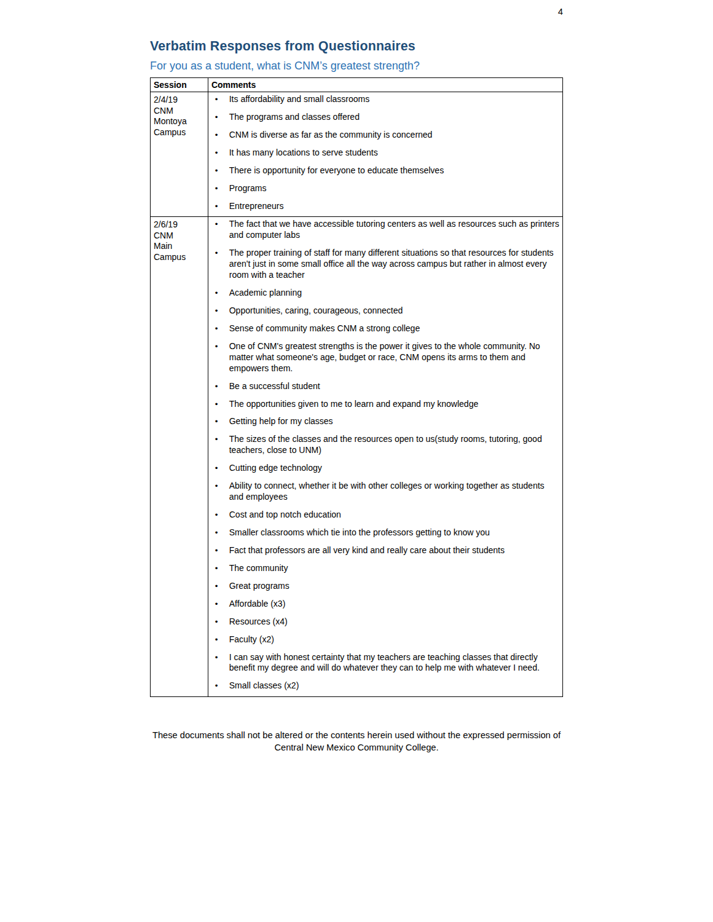4
Verbatim Responses from Questionnaires
For you as a student, what is CNM’s greatest strength?
| Session | Comments |
| --- | --- |
| 2/4/19 CNM Montoya Campus | Its affordability and small classrooms The programs and classes offered CNM is diverse as far as the community is concerned It has many locations to serve students There is opportunity for everyone to educate themselves Programs Entrepreneurs |
| 2/6/19 CNM Main Campus | The fact that we have accessible tutoring centers as well as resources such as printers and computer labs The proper training of staff for many different situations so that resources for students aren't just in some small office all the way across campus but rather in almost every room with a teacher Academic planning Opportunities, caring, courageous, connected Sense of community makes CNM a strong college One of CNM's greatest strengths is the power it gives to the whole community. No matter what someone's age, budget or race, CNM opens its arms to them and empowers them. Be a successful student The opportunities given to me to learn and expand my knowledge Getting help for my classes The sizes of the classes and the resources open to us(study rooms, tutoring, good teachers, close to UNM) Cutting edge technology Ability to connect, whether it be with other colleges or working together as students and employees Cost and top notch education Smaller classrooms which tie into the professors getting to know you Fact that professors are all very kind and really care about their students The community Great programs Affordable (x3) Resources (x4) Faculty (x2) I can say with honest certainty that my teachers are teaching classes that directly benefit my degree and will do whatever they can to help me with whatever I need. Small classes (x2) |
These documents shall not be altered or the contents herein used without the expressed permission of
Central New Mexico Community College.